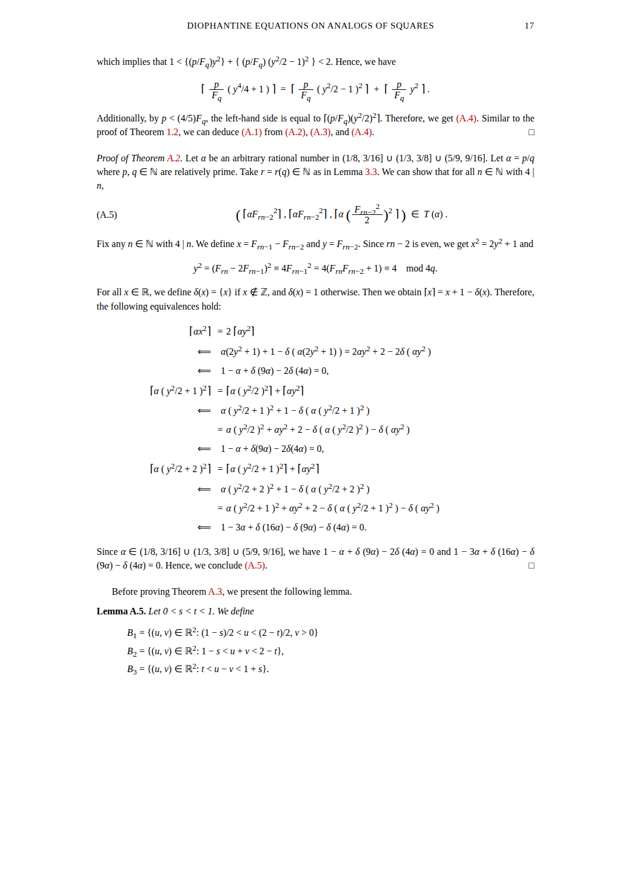DIOPHANTINE EQUATIONS ON ANALOGS OF SQUARES 17
which implies that 1 < {(p/Fq)y2} + { (p/Fq) (y2/2 − 1)2 } < 2. Hence, we have
⌈ pFq ( y4/4 + 1 ) ⌉ = ⌈ pFq ( y2/2 − 1 )2 ⌉ + ⌈ pFq y2 ⌉ .
Additionally, by p < (4/5)Fq, the left-hand side is equal to ⌈(p/Fq)(y2/2)2⌉. Therefore, we get (A.4). Similar to the proof of Theorem 1.2, we can deduce (A.1) from (A.2), (A.3), and (A.4). □
Proof of Theorem A.2. Let α be an arbitrary rational number in (1/8, 3/16] ∪ (1/3, 3/8] ∪ (5/9, 9/16]. Let α = p/q where p, q ∈ ℕ are relatively prime. Take r = r(q) ∈ ℕ as in Lemma 3.3. We can show that for all n ∈ ℕ with 4 | n,
(A.5)
( ⌈αFrn−22⌉ , ⌈αFrn−22⌉ , ⌈α (Frn−222)2 ⌉ ) ∈ T (α) .
Fix any n ∈ ℕ with 4 | n. We define x = Frn−1 − Frn−2 and y = Frn−2. Since rn − 2 is even, we get x2 = 2y2 + 1 and
y2 = (Frn − 2Frn−1)2 ≡ 4Frn−12 = 4(FrnFrn−2 + 1) ≡ 4 mod 4q.
For all x ∈ ℝ, we define δ(x) = {x} if x ∉ ℤ, and δ(x) = 1 otherwise. Then we obtain ⌈x⌉ = x + 1 − δ(x). Therefore, the following equivalences hold:
⌈αx2⌉
=
2 ⌈αy2⌉
⟸
α(2y2 + 1) + 1 − δ ( α(2y2 + 1) ) = 2αy2 + 2 − 2δ ( αy2 )
⟸
1 − α + δ (9α) − 2δ (4α) = 0,
⌈α ( y2/2 + 1 )2⌉
=
⌈α ( y2/2 )2⌉ + ⌈αy2⌉
⟸
α ( y2/2 + 1 )2 + 1 − δ ( α ( y2/2 + 1 )2 )
=
α ( y2/2 )2 + αy2 + 2 − δ ( α ( y2/2 )2 ) − δ ( αy2 )
⟸
1 − α + δ(9α) − 2δ(4α) = 0,
⌈α ( y2/2 + 2 )2⌉
=
⌈α ( y2/2 + 1 )2⌉ + ⌈αy2⌉
⟸
α ( y2/2 + 2 )2 + 1 − δ ( α ( y2/2 + 2 )2 )
=
α ( y2/2 + 1 )2 + αy2 + 2 − δ ( α ( y2/2 + 1 )2 ) − δ ( αy2 )
⟸
1 − 3α + δ (16α) − δ (9α) − δ (4α) = 0.
Since α ∈ (1/8, 3/16] ∪ (1/3, 3/8] ∪ (5/9, 9/16], we have 1 − α + δ (9α) − 2δ (4α) = 0 and 1 − 3α + δ (16α) − δ (9α) − δ (4α) = 0. Hence, we conclude (A.5). □
Before proving Theorem A.3, we present the following lemma.
Lemma A.5. Let 0 < s < t < 1. We define
B1 = {(u, v) ∈ ℝ2: (1 − s)/2 < u < (2 − t)/2, v > 0}
B2 = {(u, v) ∈ ℝ2: 1 − s < u + v < 2 − t},
B3 = {(u, v) ∈ ℝ2: t < u − v < 1 + s}.